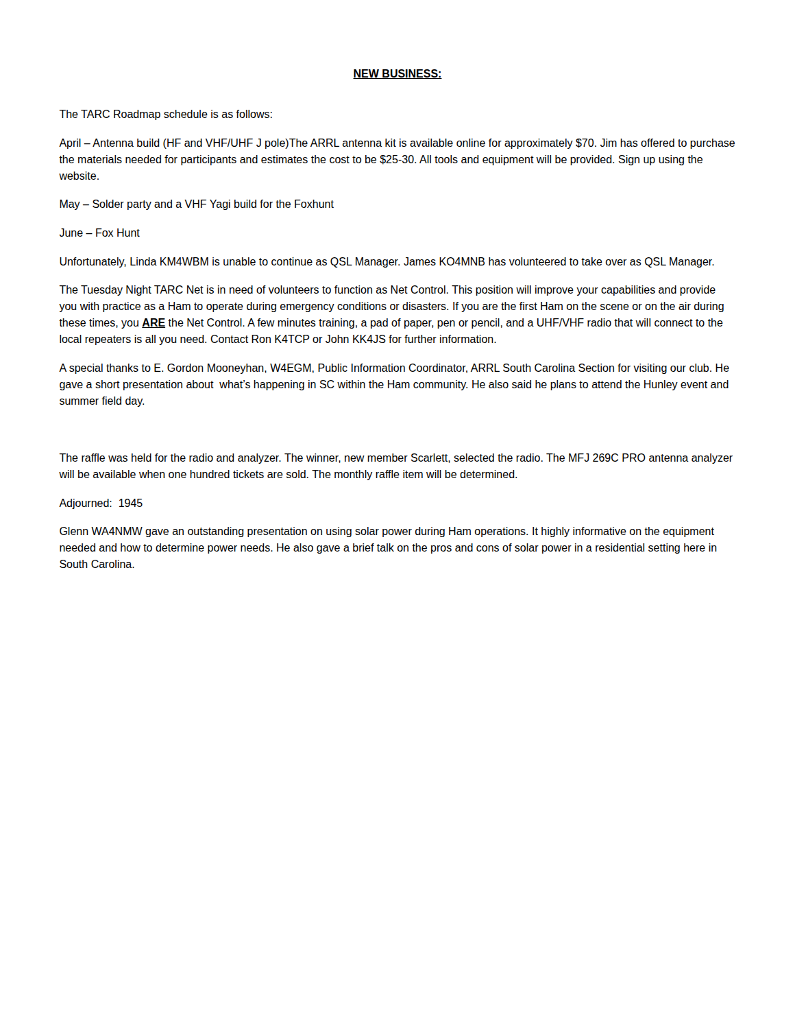NEW BUSINESS:
The TARC Roadmap schedule is as follows:
April – Antenna build (HF and VHF/UHF J pole)The ARRL antenna kit is available online for approximately $70. Jim has offered to purchase the materials needed for participants and estimates the cost to be $25-30. All tools and equipment will be provided. Sign up using the website.
May – Solder party and a VHF Yagi build for the Foxhunt
June – Fox Hunt
Unfortunately, Linda KM4WBM is unable to continue as QSL Manager. James KO4MNB has volunteered to take over as QSL Manager.
The Tuesday Night TARC Net is in need of volunteers to function as Net Control. This position will improve your capabilities and provide you with practice as a Ham to operate during emergency conditions or disasters. If you are the first Ham on the scene or on the air during these times, you ARE the Net Control. A few minutes training, a pad of paper, pen or pencil, and a UHF/VHF radio that will connect to the local repeaters is all you need. Contact Ron K4TCP or John KK4JS for further information.
A special thanks to E. Gordon Mooneyhan, W4EGM, Public Information Coordinator, ARRL South Carolina Section for visiting our club. He gave a short presentation about what’s happening in SC within the Ham community. He also said he plans to attend the Hunley event and summer field day.
The raffle was held for the radio and analyzer. The winner, new member Scarlett, selected the radio. The MFJ 269C PRO antenna analyzer will be available when one hundred tickets are sold. The monthly raffle item will be determined.
Adjourned: 1945
Glenn WA4NMW gave an outstanding presentation on using solar power during Ham operations. It highly informative on the equipment needed and how to determine power needs. He also gave a brief talk on the pros and cons of solar power in a residential setting here in South Carolina.